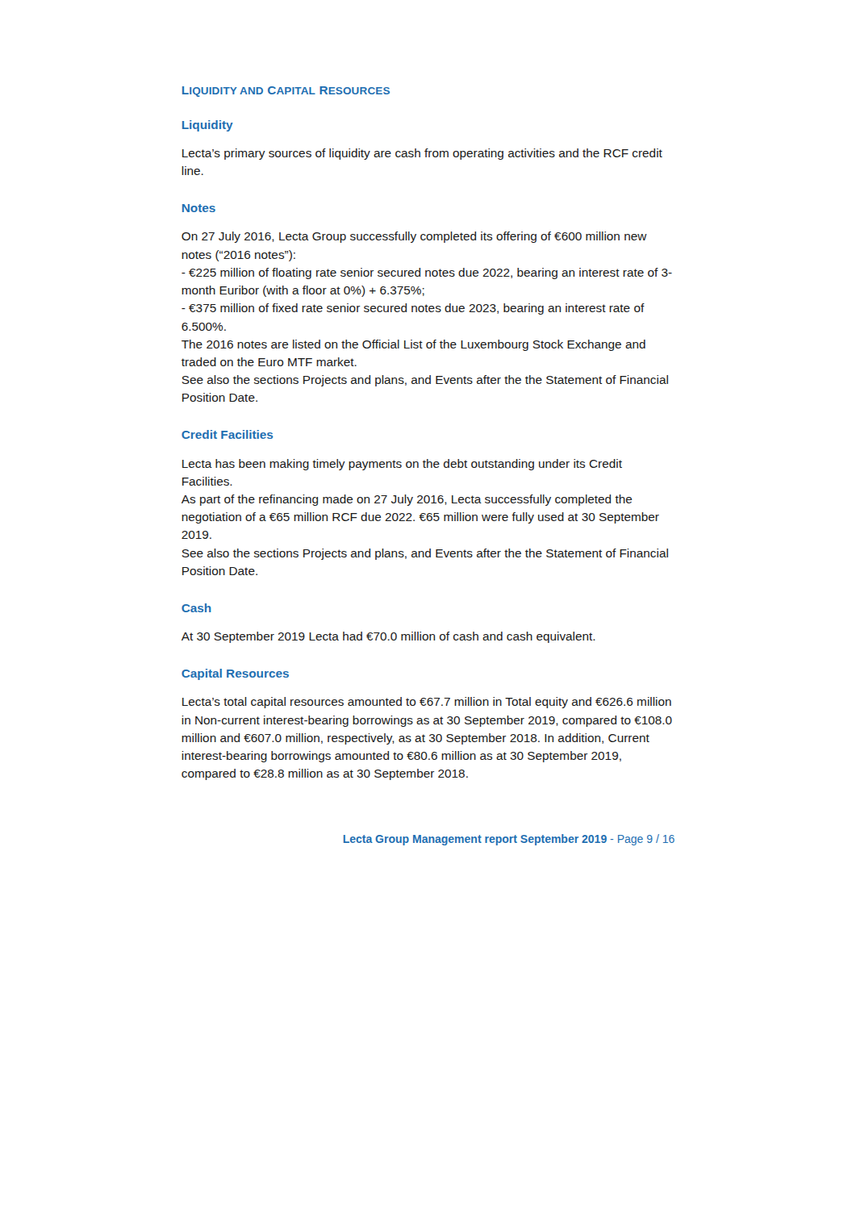LIQUIDITY AND CAPITAL RESOURCES
Liquidity
Lecta’s primary sources of liquidity are cash from operating activities and the RCF credit line.
Notes
On 27 July 2016, Lecta Group successfully completed its offering of €600 million new notes (“2016 notes”):
- €225 million of floating rate senior secured notes due 2022, bearing an interest rate of 3-month Euribor (with a floor at 0%) + 6.375%;
- €375 million of fixed rate senior secured notes due 2023, bearing an interest rate of 6.500%.
The 2016 notes are listed on the Official List of the Luxembourg Stock Exchange and traded on the Euro MTF market.
See also the sections Projects and plans, and Events after the the Statement of Financial Position Date.
Credit Facilities
Lecta has been making timely payments on the debt outstanding under its Credit Facilities.
As part of the refinancing made on 27 July 2016, Lecta successfully completed the negotiation of a €65 million RCF due 2022. €65 million were fully used at 30 September 2019.
See also the sections Projects and plans, and Events after the the Statement of Financial Position Date.
Cash
At 30 September 2019 Lecta had €70.0 million of cash and cash equivalent.
Capital Resources
Lecta’s total capital resources amounted to €67.7 million in Total equity and €626.6 million in Non-current interest-bearing borrowings as at 30 September 2019, compared to €108.0 million and €607.0 million, respectively, as at 30 September 2018. In addition, Current interest-bearing borrowings amounted to €80.6 million as at 30 September 2019, compared to €28.8 million as at 30 September 2018.
Lecta Group Management report September 2019 - Page 9 / 16